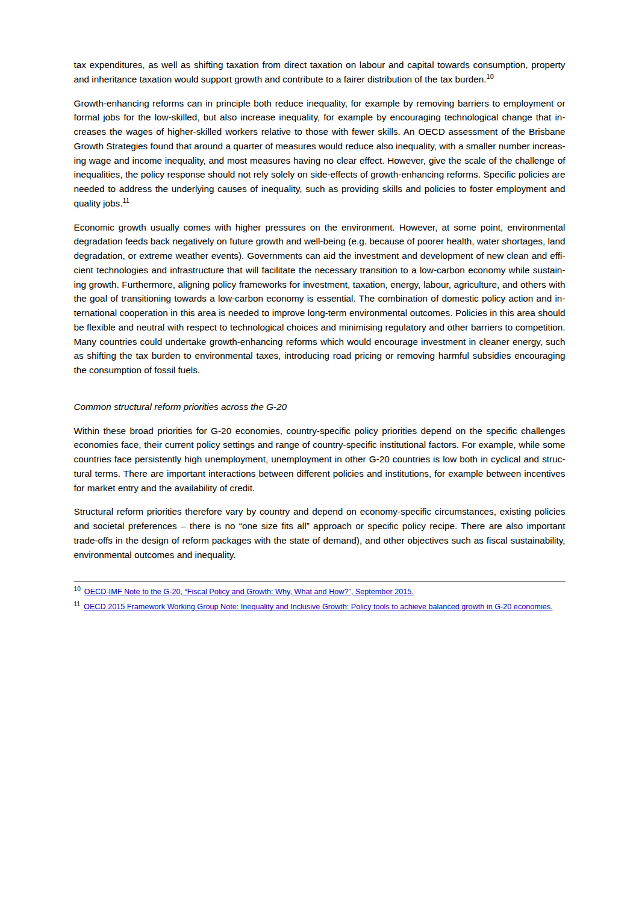tax expenditures, as well as shifting taxation from direct taxation on labour and capital towards consumption, property and inheritance taxation would support growth and contribute to a fairer distribution of the tax burden.10
Growth-enhancing reforms can in principle both reduce inequality, for example by removing barriers to employment or formal jobs for the low-skilled, but also increase inequality, for example by encouraging technological change that increases the wages of higher-skilled workers relative to those with fewer skills. An OECD assessment of the Brisbane Growth Strategies found that around a quarter of measures would reduce also inequality, with a smaller number increasing wage and income inequality, and most measures having no clear effect. However, give the scale of the challenge of inequalities, the policy response should not rely solely on side-effects of growth-enhancing reforms. Specific policies are needed to address the underlying causes of inequality, such as providing skills and policies to foster employment and quality jobs.11
Economic growth usually comes with higher pressures on the environment. However, at some point, environmental degradation feeds back negatively on future growth and well-being (e.g. because of poorer health, water shortages, land degradation, or extreme weather events). Governments can aid the investment and development of new clean and efficient technologies and infrastructure that will facilitate the necessary transition to a low-carbon economy while sustaining growth. Furthermore, aligning policy frameworks for investment, taxation, energy, labour, agriculture, and others with the goal of transitioning towards a low-carbon economy is essential. The combination of domestic policy action and international cooperation in this area is needed to improve long-term environmental outcomes. Policies in this area should be flexible and neutral with respect to technological choices and minimising regulatory and other barriers to competition. Many countries could undertake growth-enhancing reforms which would encourage investment in cleaner energy, such as shifting the tax burden to environmental taxes, introducing road pricing or removing harmful subsidies encouraging the consumption of fossil fuels.
Common structural reform priorities across the G-20
Within these broad priorities for G-20 economies, country-specific policy priorities depend on the specific challenges economies face, their current policy settings and range of country-specific institutional factors. For example, while some countries face persistently high unemployment, unemployment in other G-20 countries is low both in cyclical and structural terms. There are important interactions between different policies and institutions, for example between incentives for market entry and the availability of credit.
Structural reform priorities therefore vary by country and depend on economy-specific circumstances, existing policies and societal preferences – there is no “one size fits all” approach or specific policy recipe. There are also important trade-offs in the design of reform packages with the state of demand), and other objectives such as fiscal sustainability, environmental outcomes and inequality.
10 OECD-IMF Note to the G-20, “Fiscal Policy and Growth: Why, What and How?”, September 2015.
11 OECD 2015 Framework Working Group Note: Inequality and Inclusive Growth: Policy tools to achieve balanced growth in G-20 economies.